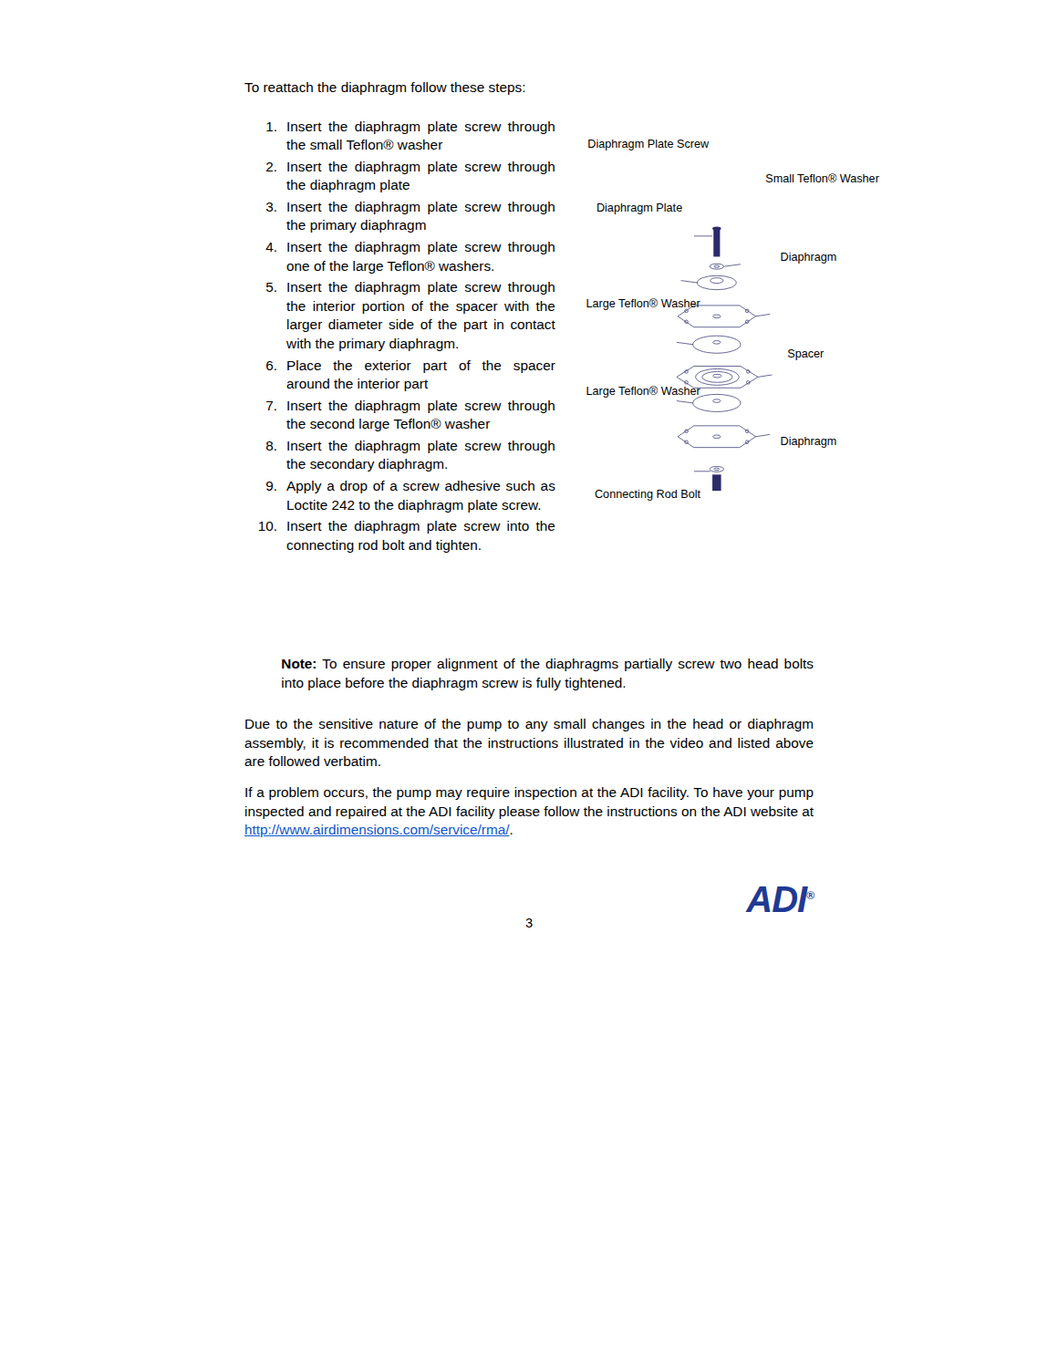To reattach the diaphragm follow these steps:
Insert the diaphragm plate screw through the small Teflon® washer
Insert the diaphragm plate screw through the diaphragm plate
Insert the diaphragm plate screw through the primary diaphragm
Insert the diaphragm plate screw through one of the large Teflon® washers.
Insert the diaphragm plate screw through the interior portion of the spacer with the larger diameter side of the part in contact with the primary diaphragm.
Place the exterior part of the spacer around the interior part
Insert the diaphragm plate screw through the second large Teflon® washer
Insert the diaphragm plate screw through the secondary diaphragm.
Apply a drop of a screw adhesive such as Loctite 242 to the diaphragm plate screw.
Insert the diaphragm plate screw into the connecting rod bolt and tighten.
Diaphragm Plate Screw Small Teflon® Washer Diaphragm Plate Diaphragm Large Teflon® Washer Spacer Large Teflon® Washer Diaphragm Connecting Rod Bolt
Note: To ensure proper alignment of the diaphragms partially screw two head bolts into place before the diaphragm screw is fully tightened.
Due to the sensitive nature of the pump to any small changes in the head or diaphragm assembly, it is recommended that the instructions illustrated in the video and listed above are followed verbatim.
If a problem occurs, the pump may require inspection at the ADI facility. To have your pump inspected and repaired at the ADI facility please follow the instructions on the ADI website at http://www.airdimensions.com/service/rma/.
ADI®
3